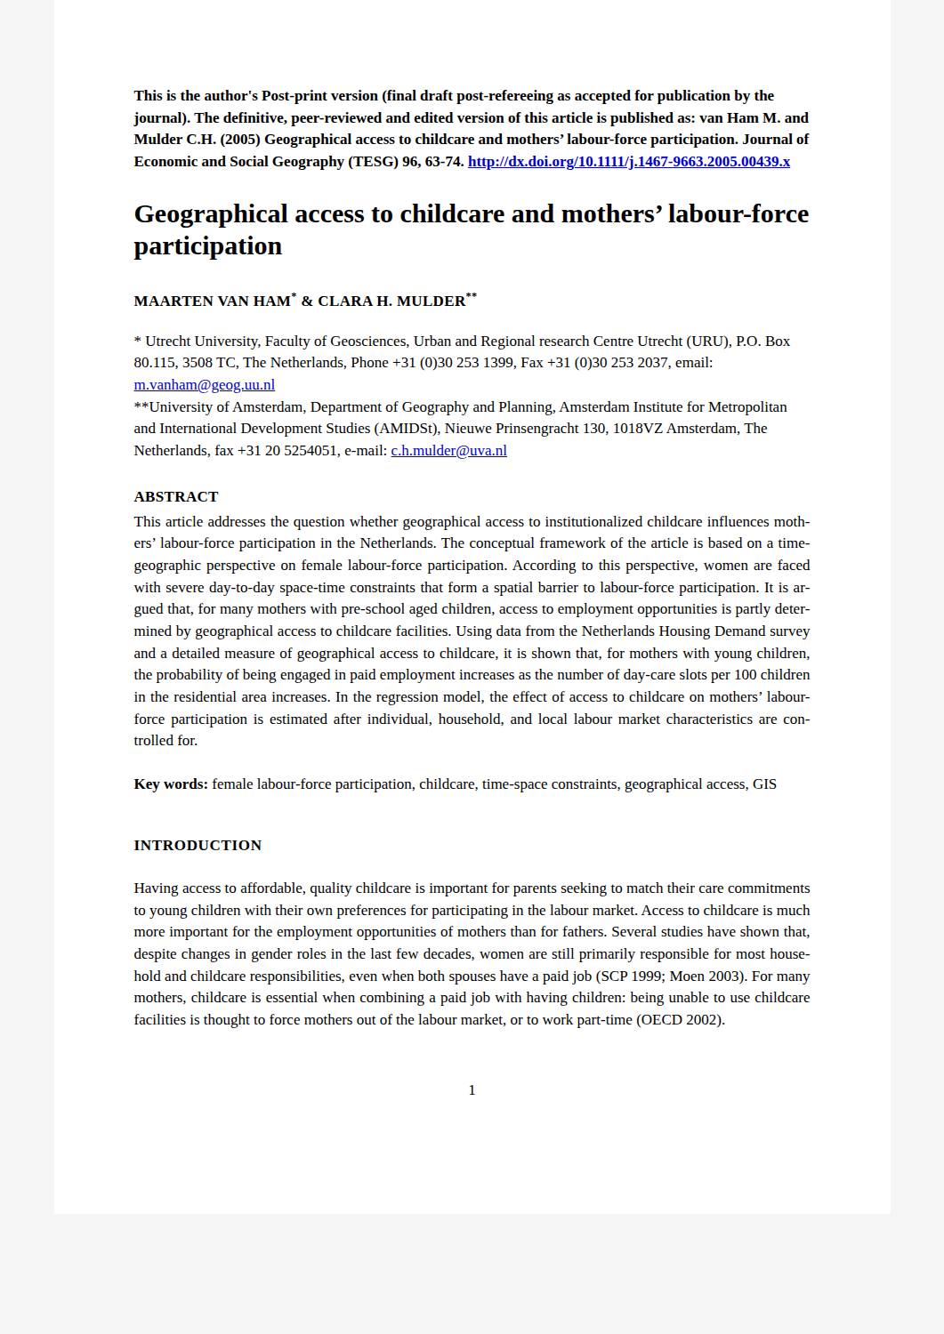This is the author's Post-print version (final draft post-refereeing as accepted for publication by the journal). The definitive, peer-reviewed and edited version of this article is published as: van Ham M. and Mulder C.H. (2005) Geographical access to childcare and mothers’ labour-force participation. Journal of Economic and Social Geography (TESG) 96, 63-74. http://dx.doi.org/10.1111/j.1467-9663.2005.00439.x
Geographical access to childcare and mothers’ labour-force participation
MAARTEN VAN HAM* & CLARA H. MULDER**
* Utrecht University, Faculty of Geosciences, Urban and Regional research Centre Utrecht (URU), P.O. Box 80.115, 3508 TC, The Netherlands, Phone +31 (0)30 253 1399, Fax +31 (0)30 253 2037, email: m.vanham@geog.uu.nl
**University of Amsterdam, Department of Geography and Planning, Amsterdam Institute for Metropolitan and International Development Studies (AMIDSt), Nieuwe Prinsengracht 130, 1018VZ Amsterdam, The Netherlands, fax +31 20 5254051, e-mail: c.h.mulder@uva.nl
ABSTRACT
This article addresses the question whether geographical access to institutionalized childcare influences mothers’ labour-force participation in the Netherlands. The conceptual framework of the article is based on a time-geographic perspective on female labour-force participation. According to this perspective, women are faced with severe day-to-day space-time constraints that form a spatial barrier to labour-force participation. It is argued that, for many mothers with pre-school aged children, access to employment opportunities is partly determined by geographical access to childcare facilities. Using data from the Netherlands Housing Demand survey and a detailed measure of geographical access to childcare, it is shown that, for mothers with young children, the probability of being engaged in paid employment increases as the number of day-care slots per 100 children in the residential area increases. In the regression model, the effect of access to childcare on mothers’ labour-force participation is estimated after individual, household, and local labour market characteristics are controlled for.
Key words: female labour-force participation, childcare, time-space constraints, geographical access, GIS
INTRODUCTION
Having access to affordable, quality childcare is important for parents seeking to match their care commitments to young children with their own preferences for participating in the labour market. Access to childcare is much more important for the employment opportunities of mothers than for fathers. Several studies have shown that, despite changes in gender roles in the last few decades, women are still primarily responsible for most household and childcare responsibilities, even when both spouses have a paid job (SCP 1999; Moen 2003). For many mothers, childcare is essential when combining a paid job with having children: being unable to use childcare facilities is thought to force mothers out of the labour market, or to work part-time (OECD 2002).
1